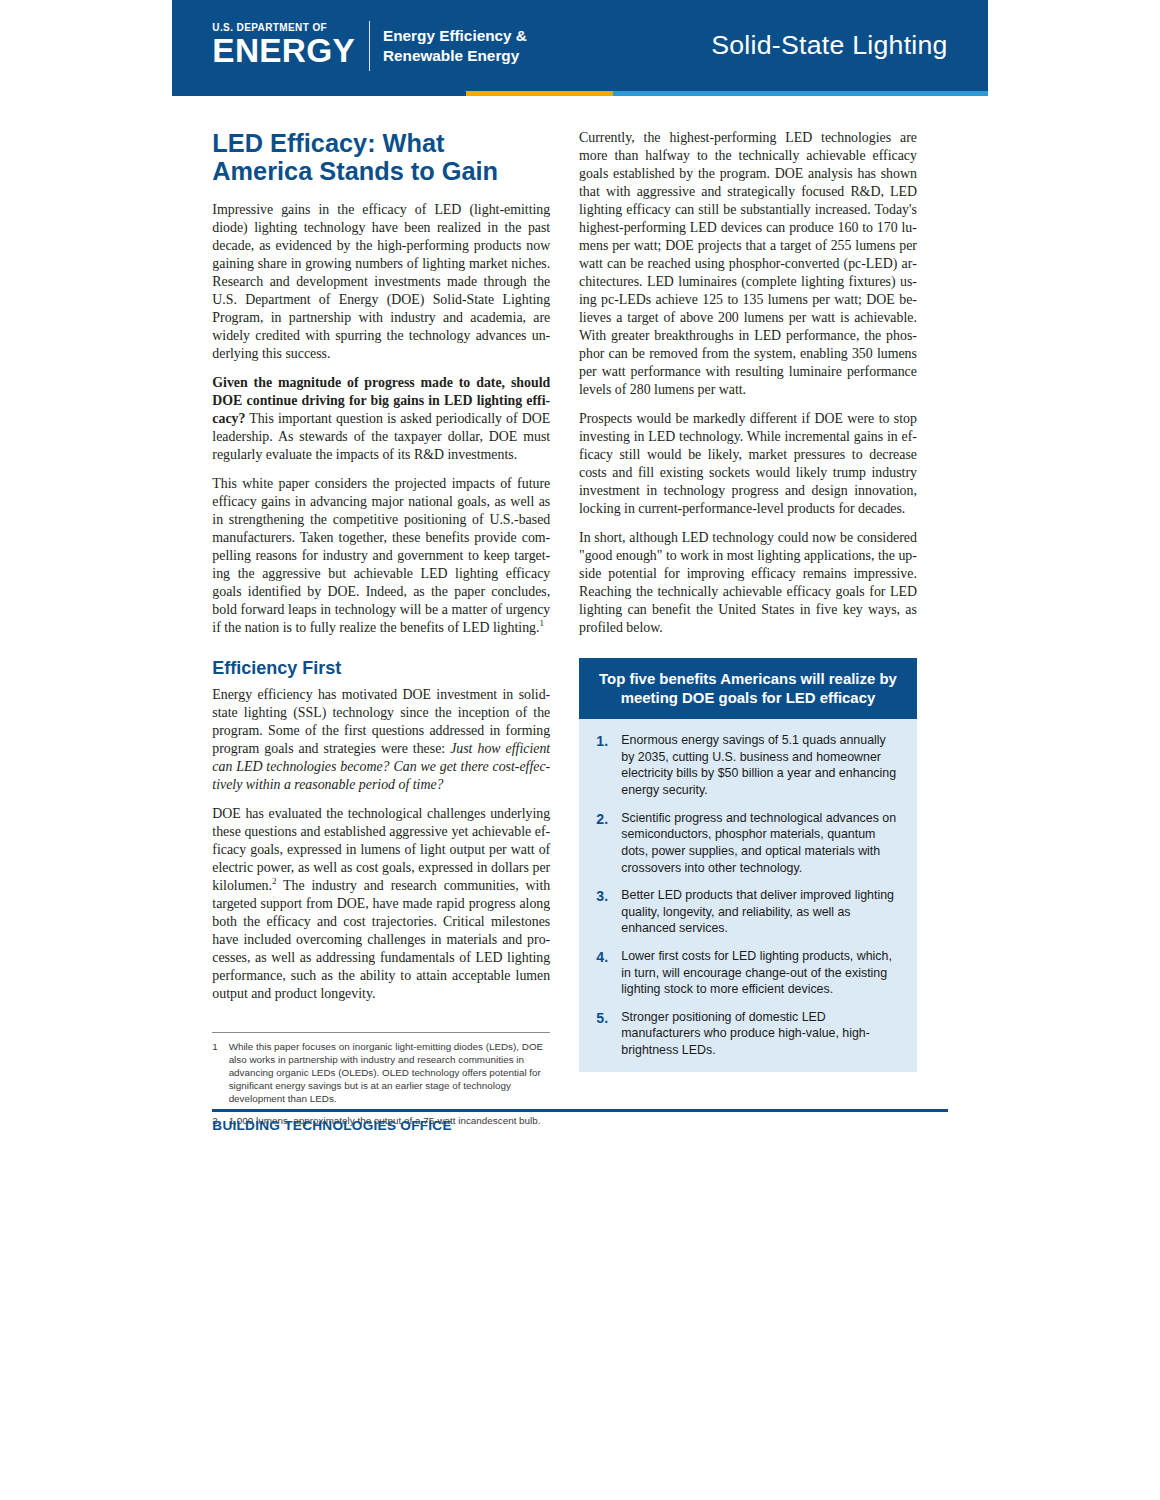U.S. DEPARTMENT OF ENERGY
Energy Efficiency &
Renewable Energy
Solid-State Lighting
LED Efficacy: What America Stands to Gain
Impressive gains in the efficacy of LED (light-emitting diode) lighting technology have been realized in the past decade, as evidenced by the high-performing products now gaining share in growing numbers of lighting market niches. Research and development investments made through the U.S. Department of Energy (DOE) Solid-State Lighting Program, in partnership with industry and academia, are widely credited with spurring the technology advances underlying this success.
Given the magnitude of progress made to date, should DOE continue driving for big gains in LED lighting efficacy? This important question is asked periodically of DOE leadership. As stewards of the taxpayer dollar, DOE must regularly evaluate the impacts of its R&D investments.
This white paper considers the projected impacts of future efficacy gains in advancing major national goals, as well as in strengthening the competitive positioning of U.S.-based manufacturers. Taken together, these benefits provide compelling reasons for industry and government to keep targeting the aggressive but achievable LED lighting efficacy goals identified by DOE. Indeed, as the paper concludes, bold forward leaps in technology will be a matter of urgency if the nation is to fully realize the benefits of LED lighting.1
Efficiency First
Energy efficiency has motivated DOE investment in solid-state lighting (SSL) technology since the inception of the program. Some of the first questions addressed in forming program goals and strategies were these: Just how efficient can LED technologies become? Can we get there cost-effectively within a reasonable period of time?
DOE has evaluated the technological challenges underlying these questions and established aggressive yet achievable efficacy goals, expressed in lumens of light output per watt of electric power, as well as cost goals, expressed in dollars per kilolumen.2 The industry and research communities, with targeted support from DOE, have made rapid progress along both the efficacy and cost trajectories. Critical milestones have included overcoming challenges in materials and processes, as well as addressing fundamentals of LED lighting performance, such as the ability to attain acceptable lumen output and product longevity.
1
While this paper focuses on inorganic light-emitting diodes (LEDs), DOE also works in partnership with industry and research communities in advancing organic LEDs (OLEDs). OLED technology offers potential for significant energy savings but is at an earlier stage of technology development than LEDs.
2
1,000 lumens, approximately the output of a 75-watt incandescent bulb.
Currently, the highest-performing LED technologies are more than halfway to the technically achievable efficacy goals established by the program. DOE analysis has shown that with aggressive and strategically focused R&D, LED lighting efficacy can still be substantially increased. Today's highest-performing LED devices can produce 160 to 170 lumens per watt; DOE projects that a target of 255 lumens per watt can be reached using phosphor-converted (pc-LED) architectures. LED luminaires (complete lighting fixtures) using pc-LEDs achieve 125 to 135 lumens per watt; DOE believes a target of above 200 lumens per watt is achievable. With greater breakthroughs in LED performance, the phosphor can be removed from the system, enabling 350 lumens per watt performance with resulting luminaire performance levels of 280 lumens per watt.
Prospects would be markedly different if DOE were to stop investing in LED technology. While incremental gains in efficacy still would be likely, market pressures to decrease costs and fill existing sockets would likely trump industry investment in technology progress and design innovation, locking in current-performance-level products for decades.
In short, although LED technology could now be considered "good enough" to work in most lighting applications, the upside potential for improving efficacy remains impressive. Reaching the technically achievable efficacy goals for LED lighting can benefit the United States in five key ways, as profiled below.
Top five benefits Americans will realize by meeting DOE goals for LED efficacy
Enormous energy savings of 5.1 quads annually by 2035, cutting U.S. business and homeowner electricity bills by $50 billion a year and enhancing energy security.
Scientific progress and technological advances on semiconductors, phosphor materials, quantum dots, power supplies, and optical materials with crossovers into other technology.
Better LED products that deliver improved lighting quality, longevity, and reliability, as well as enhanced services.
Lower first costs for LED lighting products, which, in turn, will encourage change-out of the existing lighting stock to more efficient devices.
Stronger positioning of domestic LED manufacturers who produce high-value, high-brightness LEDs.
BUILDING TECHNOLOGIES OFFICE